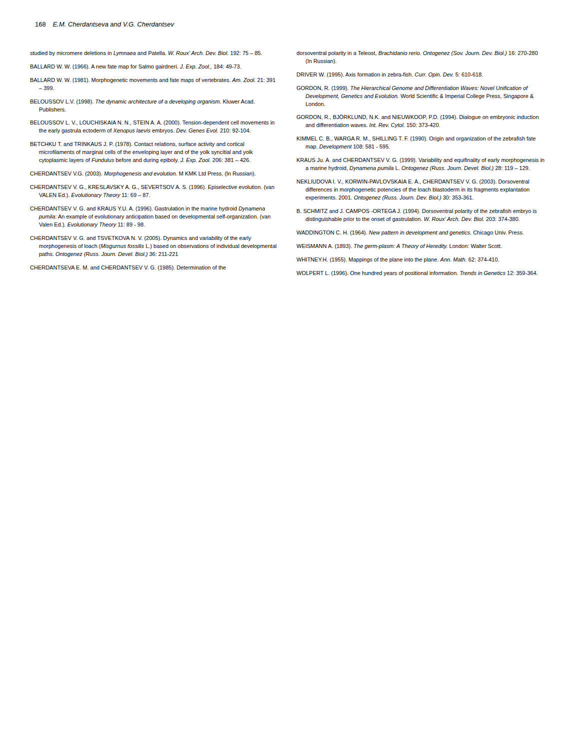168 E.M. Cherdantseva and V.G. Cherdantsev
studied by micromere deletions in Lymnaea and Patella. W. Roux' Arch. Dev. Biol. 192: 75 – 85.
BALLARD W. W. (1966). A new fate map for Salmo gairdneri. J. Exp. Zool., 184: 49-73.
BALLARD W. W. (1981). Morphogenetic movements and fate maps of vertebrates. Am. Zool. 21: 391 – 399.
BELOUSSOV L.V. (1998). The dynamic architecture of a developing organism. Kluwer Acad. Publishers.
BELOUSSOV L. V., LOUCHISKAIA N. N., STEIN A. A. (2000). Tension-dependent cell movements in the early gastrula ectoderm of Xenopus laevis embryos. Dev. Genes Evol. 210: 92-104.
BETCHKU T. and TRINKAUS J. P. (1978). Contact relations, surface activity and cortical microfilaments of marginal cells of the enveloping layer and of the yolk syncitial and yolk cytoplasmic layers of Fundulus before and during epiboly. J. Exp. Zool. 206: 381 – 426.
CHERDANTSEV V.G. (2003). Morphogenesis and evolution. M KMK Ltd Press, (In Russian).
CHERDANTSEV V. G., KRESLAVSKY A. G., SEVERTSOV A. S. (1996). Episelective evolution. (van VALEN Ed.). Evolutionary Theory 11: 69 – 87.
CHERDANTSEV V. G. and KRAUS Y.U. A. (1996). Gastrulation in the marine hydroid Dynamena pumila: An example of evolutionary anticipation based on developmental self-organization. (van Valen Ed.). Evolutionary Theory 11: 89 - 98.
CHERDANTSEV V. G. and TSVETKOVA N. V. (2005). Dynamics and variability of the early morphogenesis of loach (Misgurnus fossilis L.) based on observations of individual developmental paths. Ontogenez (Russ. Journ. Devel. Biol.) 36: 211-221
CHERDANTSEVA E. M. and CHERDANTSEV V. G. (1985). Determination of the
dorsoventral polarity in a Teleost, Brachidanio rerio. Ontogenez (Sov. Journ. Dev. Biol.) 16: 270-280 (In Russian).
DRIVER W. (1995). Axis formation in zebra-fish. Curr. Opin. Dev. 5: 610-618.
GORDON, R. (1999). The Hierarchical Genome and Differentiation Waves: Novel Unification of Development, Genetics and Evolution. World Scientific & Imperial College Press, Singapore & London.
GORDON, R., BJÖRKLUND, N.K. and NIEUWKOOP, P.D. (1994). Dialogue on embryonic induction and differentiation waves. Int. Rev. Cytol. 150: 373-420.
KIMMEL C. B., WARGA R. M., SHILLING T. F. (1990). Origin and organization of the zebrafish fate map. Development 108: 581 - 595.
KRAUS Ju. A. and CHERDANTSEV V. G. (1999). Variability and equifinality of early morphogenesis in a marine hydroid, Dynamena pumila L. Ontogenez (Russ. Journ. Devel. Biol.) 28: 119 – 129.
NEKLIUDOVA I. V., KORWIN-PAVLOVSKAIA E. A., CHERDANTSEV V. G. (2003). Dorsoventral differences in morphogenetic potencies of the loach blastoderm in its fragments explantation experiments. 2001. Ontogenez (Russ. Journ. Dev. Biol.) 30: 353-361.
B. SCHMITZ and J. CAMPOS -ORTEGA J. (1994). Dorsoventral polarity of the zebrafish embryo is distinguishable prior to the onset of gastrulation. W. Roux' Arch. Dev. Biol. 203: 374-380.
WADDINGTON C. H. (1964). New pattern in development and genetics. Chicago Univ. Press.
WEISMANN A. (1893). The germ-plasm: A Theory of Heredity. London: Walter Scott.
WHITNEY.H. (1955). Mappings of the plane into the plane. Ann. Math. 62: 374-410.
WOLPERT L. (1996). One hundred years of positional information. Trends in Genetics 12: 359-364.